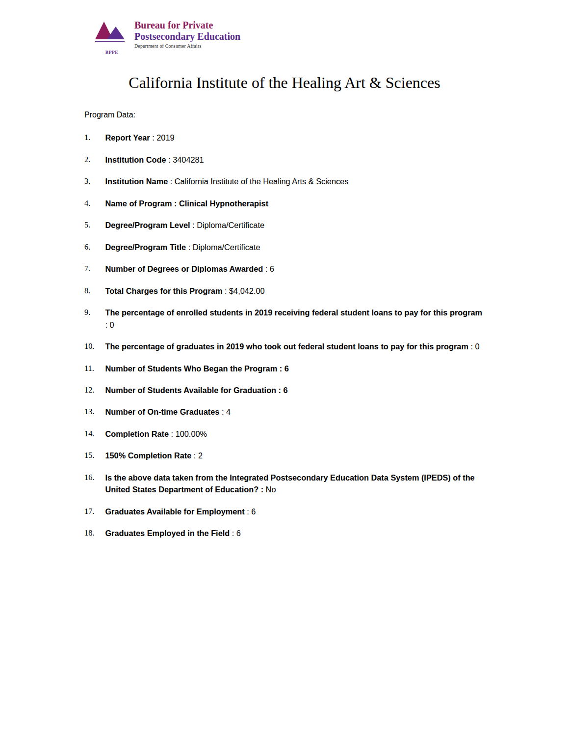BPPE
Bureau for Private
Postsecondary Education
Department of Consumer Affairs
California Institute of the Healing Art & Sciences
Program Data:
Report Year : 2019
Institution Code : 3404281
Institution Name : California Institute of the Healing Arts & Sciences
Name of Program : Clinical Hypnotherapist
Degree/Program Level : Diploma/Certificate
Degree/Program Title : Diploma/Certificate
Number of Degrees or Diplomas Awarded : 6
Total Charges for this Program : $4,042.00
The percentage of enrolled students in 2019 receiving federal student loans to pay for this program : 0
The percentage of graduates in 2019 who took out federal student loans to pay for this program : 0
Number of Students Who Began the Program : 6
Number of Students Available for Graduation : 6
Number of On-time Graduates : 4
Completion Rate : 100.00%
150% Completion Rate : 2
Is the above data taken from the Integrated Postsecondary Education Data System (IPEDS) of the United States Department of Education? : No
Graduates Available for Employment : 6
Graduates Employed in the Field : 6